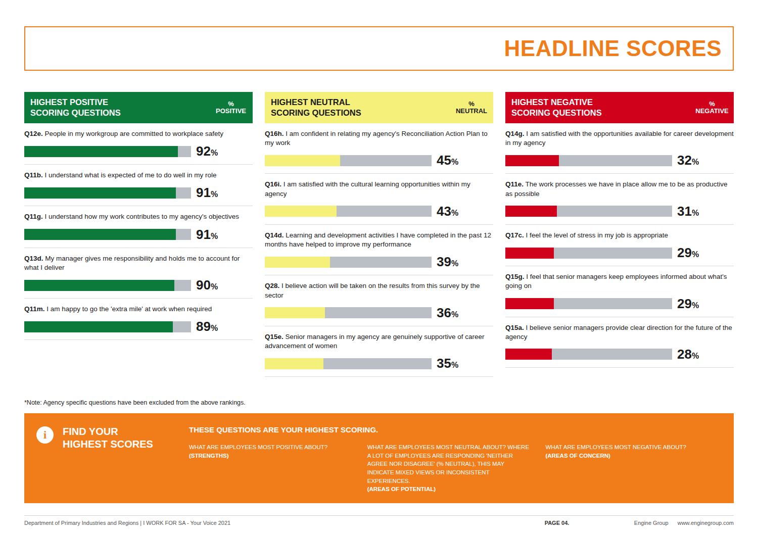Headline Scores
Highest Positive
Scoring Questions
% Positive
Q12e. People in my workgroup are committed to workplace safety
92%
Q11b. I understand what is expected of me to do well in my role
91%
Q11g. I understand how my work contributes to my agency's objectives
91%
Q13d. My manager gives me responsibility and holds me to account for what I deliver
90%
Q11m. I am happy to go the 'extra mile' at work when required
89%
Highest Neutral
Scoring Questions
% Neutral
Q16h. I am confident in relating my agency's Reconciliation Action Plan to my work
45%
Q16i. I am satisfied with the cultural learning opportunities within my agency
43%
Q14d. Learning and development activities I have completed in the past 12 months have helped to improve my performance
39%
Q28. I believe action will be taken on the results from this survey by the sector
36%
Q15e. Senior managers in my agency are genuinely supportive of career advancement of women
35%
Highest Negative
Scoring Questions
% Negative
Q14g. I am satisfied with the opportunities available for career development in my agency
32%
Q11e. The work processes we have in place allow me to be as productive as possible
31%
Q17c. I feel the level of stress in my job is appropriate
29%
Q15g. I feel that senior managers keep employees informed about what's going on
29%
Q15a. I believe senior managers provide clear direction for the future of the agency
28%
*Note: Agency specific questions have been excluded from the above rankings.
i
Find your
highest scores
These questions are your highest scoring.
What are employees most positive about?
(Strengths)
What are employees most neutral about? Where a lot of employees are responding 'neither agree nor disagree' (% neutral), this may indicate mixed views or inconsistent experiences.
(Areas of potential)
What are employees most negative about?
(Areas of concern)
Department of Primary Industries and Regions | I WORK FOR SA - Your Voice 2021
PAGE 04.
Engine Groupwww.enginegroup.com